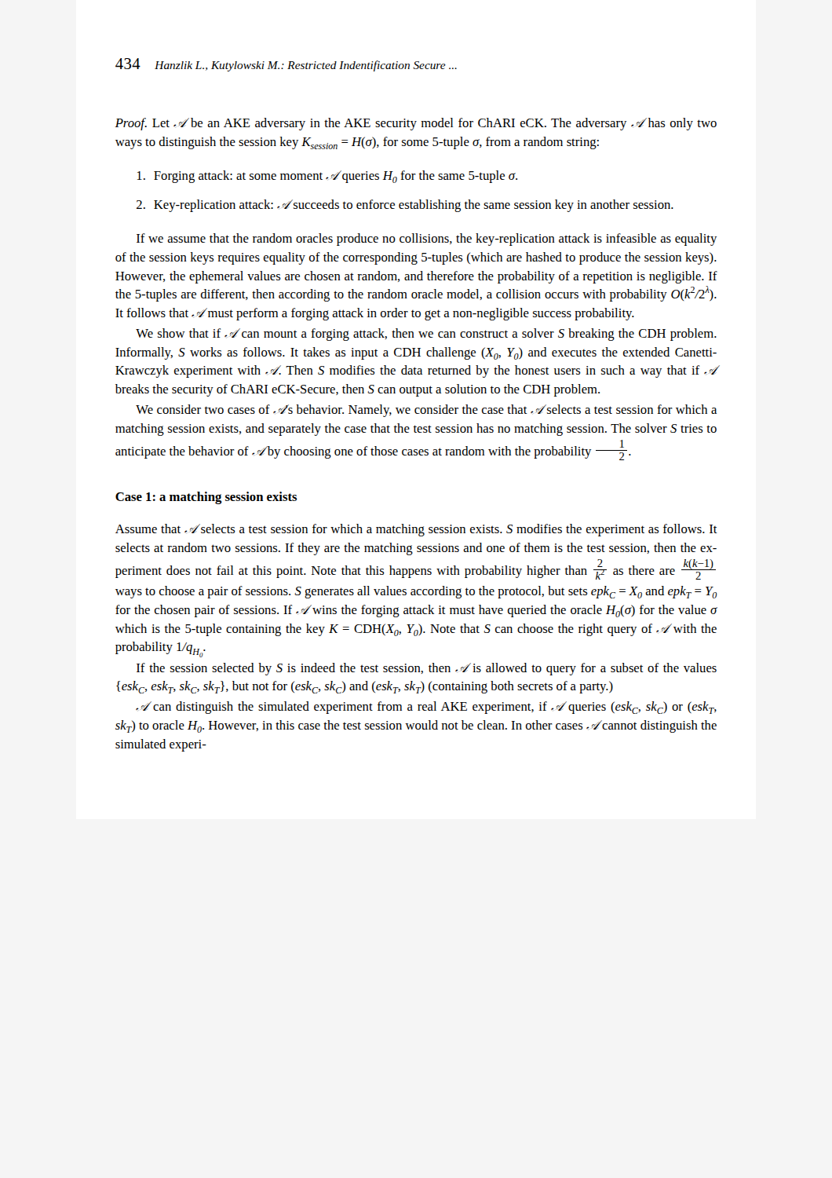434 Hanzlik L., Kutylowski M.: Restricted Indentification Secure ...
Proof. Let 𝒜 be an AKE adversary in the AKE security model for ChARI eCK. The adversary 𝒜 has only two ways to distinguish the session key Ksession = H(σ), for some 5-tuple σ, from a random string:
Forging attack: at some moment 𝒜 queries H0 for the same 5-tuple σ.
Key-replication attack: 𝒜 succeeds to enforce establishing the same session key in another session.
If we assume that the random oracles produce no collisions, the key-replication attack is infeasible as equality of the session keys requires equality of the corresponding 5-tuples (which are hashed to produce the session keys). However, the ephemeral values are chosen at random, and therefore the probability of a repetition is negligible. If the 5-tuples are different, then according to the random oracle model, a collision occurs with probability O(k2/2λ). It follows that 𝒜 must perform a forging attack in order to get a non-negligible success probability.
We show that if 𝒜 can mount a forging attack, then we can construct a solver S breaking the CDH problem. Informally, S works as follows. It takes as input a CDH challenge (X0, Y0) and executes the extended Canetti-Krawczyk experiment with 𝒜. Then S modifies the data returned by the honest users in such a way that if 𝒜 breaks the security of ChARI eCK-Secure, then S can output a solution to the CDH problem.
We consider two cases of 𝒜's behavior. Namely, we consider the case that 𝒜 selects a test session for which a matching session exists, and separately the case that the test session has no matching session. The solver S tries to anticipate the behavior of 𝒜 by choosing one of those cases at random with the probability 12.
Case 1: a matching session exists
Assume that 𝒜 selects a test session for which a matching session exists. S modifies the experiment as follows. It selects at random two sessions. If they are the matching sessions and one of them is the test session, then the experiment does not fail at this point. Note that this happens with probability higher than 2 k2 as there are k(k−1) 2 ways to choose a pair of sessions. S generates all values according to the protocol, but sets epkC = X0 and epkT = Y0 for the chosen pair of sessions. If 𝒜 wins the forging attack it must have queried the oracle H0(σ) for the value σ which is the 5-tuple containing the key K = CDH(X0, Y0). Note that S can choose the right query of 𝒜 with the probability 1/qH0.
If the session selected by S is indeed the test session, then 𝒜 is allowed to query for a subset of the values {eskC, eskT, skC, skT}, but not for (eskC, skC) and (eskT, skT) (containing both secrets of a party.)
𝒜 can distinguish the simulated experiment from a real AKE experiment, if 𝒜 queries (eskC, skC) or (eskT, skT) to oracle H0. However, in this case the test session would not be clean. In other cases 𝒜 cannot distinguish the simulated experi-